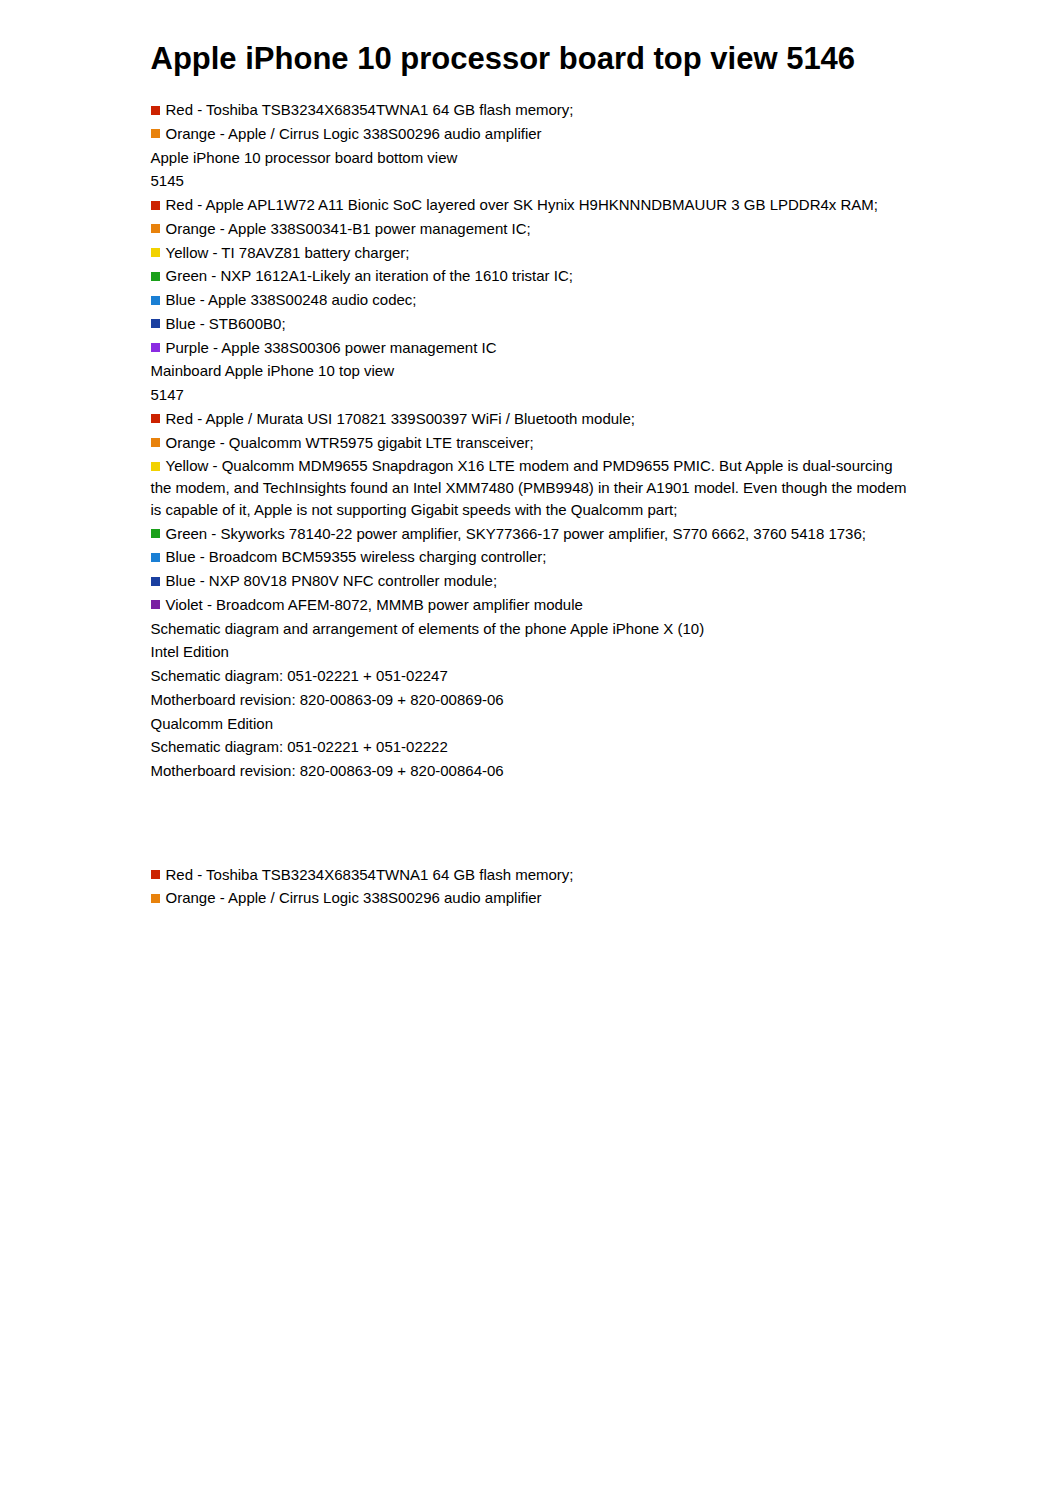Apple iPhone 10 processor board top view 5146
Red - Toshiba TSB3234X68354TWNA1 64 GB flash memory;
Orange - Apple / Cirrus Logic 338S00296 audio amplifier
Apple iPhone 10 processor board bottom view
5145
Red - Apple APL1W72 A11 Bionic SoC layered over SK Hynix H9HKNNNDBMAUUR 3 GB LPDDR4x RAM;
Orange - Apple 338S00341-B1 power management IC;
Yellow - TI 78AVZ81 battery charger;
Green - NXP 1612A1-Likely an iteration of the 1610 tristar IC;
Blue - Apple 338S00248 audio codec;
Blue - STB600B0;
Purple - Apple 338S00306 power management IC
Mainboard Apple iPhone 10 top view
5147
Red - Apple / Murata USI 170821 339S00397 WiFi / Bluetooth module;
Orange - Qualcomm WTR5975 gigabit LTE transceiver;
Yellow - Qualcomm MDM9655 Snapdragon X16 LTE modem and PMD9655 PMIC. But Apple is dual-sourcing the modem, and TechInsights found an Intel XMM7480 (PMB9948) in their A1901 model. Even though the modem is capable of it, Apple is not supporting Gigabit speeds with the Qualcomm part;
Green - Skyworks 78140-22 power amplifier, SKY77366-17 power amplifier, S770 6662, 3760 5418 1736;
Blue - Broadcom BCM59355 wireless charging controller;
Blue - NXP 80V18 PN80V NFC controller module;
Violet - Broadcom AFEM-8072, MMMB power amplifier module
Schematic diagram and arrangement of elements of the phone Apple iPhone X (10)
Intel Edition
Schematic diagram: 051-02221 + 051-02247
Motherboard revision: 820-00863-09 + 820-00869-06
Qualcomm Edition
Schematic diagram: 051-02221 + 051-02222
Motherboard revision: 820-00863-09 + 820-00864-06
Red - Toshiba TSB3234X68354TWNA1 64 GB flash memory;
Orange - Apple / Cirrus Logic 338S00296 audio amplifier